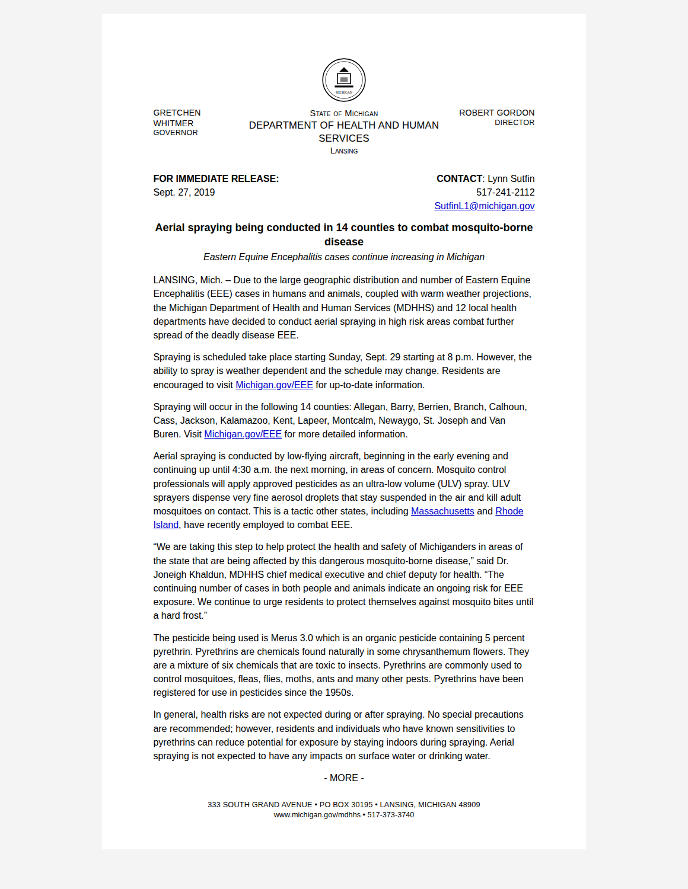| Gretchen Whitmer Governor | State of Michigan DEPARTMENT OF HEALTH AND HUMAN SERVICES Lansing | Robert Gordon Director |
| FOR IMMEDIATE RELEASE: Sept. 27, 2019 | CONTACT : Lynn Sutfin 517-241-2112 SutfinL1@michigan.gov |
Aerial spraying being conducted in 14 counties to combat mosquito-borne disease
Eastern Equine Encephalitis cases continue increasing in Michigan
LANSING, Mich. – Due to the large geographic distribution and number of Eastern Equine Encephalitis (EEE) cases in humans and animals, coupled with warm weather projections, the Michigan Department of Health and Human Services (MDHHS) and 12 local health departments have decided to conduct aerial spraying in high risk areas combat further spread of the deadly disease EEE.
Spraying is scheduled take place starting Sunday, Sept. 29 starting at 8 p.m. However, the ability to spray is weather dependent and the schedule may change. Residents are encouraged to visit Michigan.gov/EEE for up-to-date information.
Spraying will occur in the following 14 counties: Allegan, Barry, Berrien, Branch, Calhoun, Cass, Jackson, Kalamazoo, Kent, Lapeer, Montcalm, Newaygo, St. Joseph and Van Buren. Visit Michigan.gov/EEE for more detailed information.
Aerial spraying is conducted by low-flying aircraft, beginning in the early evening and continuing up until 4:30 a.m. the next morning, in areas of concern. Mosquito control professionals will apply approved pesticides as an ultra-low volume (ULV) spray. ULV sprayers dispense very fine aerosol droplets that stay suspended in the air and kill adult mosquitoes on contact. This is a tactic other states, including Massachusetts and Rhode Island, have recently employed to combat EEE.
“We are taking this step to help protect the health and safety of Michiganders in areas of the state that are being affected by this dangerous mosquito-borne disease,” said Dr. Joneigh Khaldun, MDHHS chief medical executive and chief deputy for health. “The continuing number of cases in both people and animals indicate an ongoing risk for EEE exposure. We continue to urge residents to protect themselves against mosquito bites until a hard frost.”
The pesticide being used is Merus 3.0 which is an organic pesticide containing 5 percent pyrethrin. Pyrethrins are chemicals found naturally in some chrysanthemum flowers. They are a mixture of six chemicals that are toxic to insects. Pyrethrins are commonly used to control mosquitoes, fleas, flies, moths, ants and many other pests. Pyrethrins have been registered for use in pesticides since the 1950s.
In general, health risks are not expected during or after spraying. No special precautions are recommended; however, residents and individuals who have known sensitivities to pyrethrins can reduce potential for exposure by staying indoors during spraying. Aerial spraying is not expected to have any impacts on surface water or drinking water.
- MORE -
333 SOUTH GRAND AVENUE • PO BOX 30195 • LANSING, MICHIGAN 48909
www.michigan.gov/mdhhs • 517-373-3740